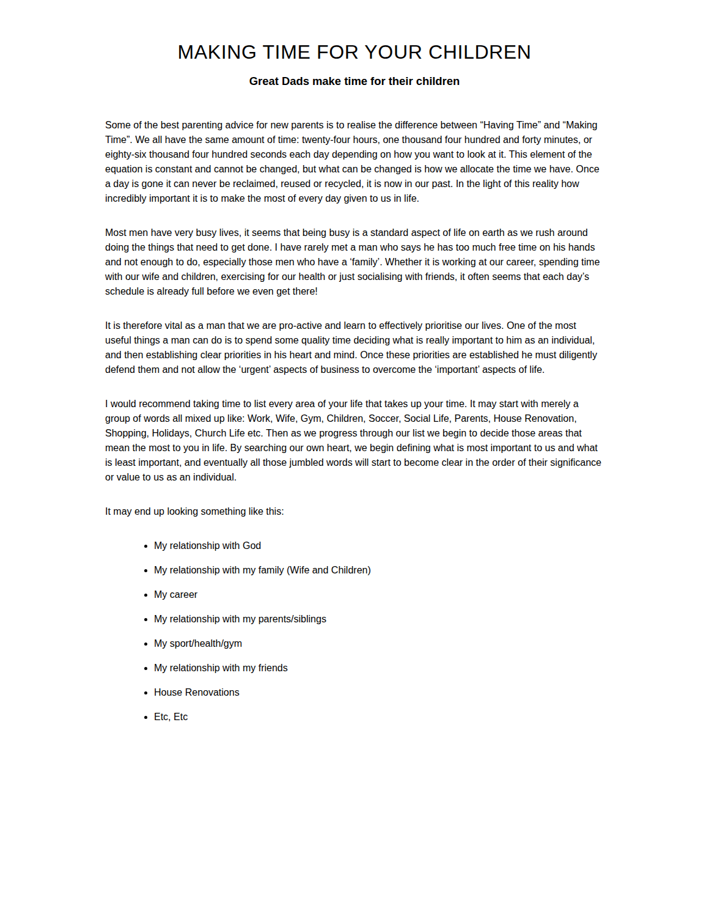MAKING TIME FOR YOUR CHILDREN
Great Dads make time for their children
Some of the best parenting advice for new parents is to realise the difference between “Having Time” and “Making Time”. We all have the same amount of time: twenty-four hours, one thousand four hundred and forty minutes, or eighty-six thousand four hundred seconds each day depending on how you want to look at it. This element of the equation is constant and cannot be changed, but what can be changed is how we allocate the time we have. Once a day is gone it can never be reclaimed, reused or recycled, it is now in our past. In the light of this reality how incredibly important it is to make the most of every day given to us in life.
Most men have very busy lives, it seems that being busy is a standard aspect of life on earth as we rush around doing the things that need to get done. I have rarely met a man who says he has too much free time on his hands and not enough to do, especially those men who have a ‘family’. Whether it is working at our career, spending time with our wife and children, exercising for our health or just socialising with friends, it often seems that each day’s schedule is already full before we even get there!
It is therefore vital as a man that we are pro-active and learn to effectively prioritise our lives. One of the most useful things a man can do is to spend some quality time deciding what is really important to him as an individual, and then establishing clear priorities in his heart and mind. Once these priorities are established he must diligently defend them and not allow the ‘urgent’ aspects of business to overcome the ‘important’ aspects of life.
I would recommend taking time to list every area of your life that takes up your time. It may start with merely a group of words all mixed up like: Work, Wife, Gym, Children, Soccer, Social Life, Parents, House Renovation, Shopping, Holidays, Church Life etc. Then as we progress through our list we begin to decide those areas that mean the most to you in life. By searching our own heart, we begin defining what is most important to us and what is least important, and eventually all those jumbled words will start to become clear in the order of their significance or value to us as an individual.
It may end up looking something like this:
My relationship with God
My relationship with my family (Wife and Children)
My career
My relationship with my parents/siblings
My sport/health/gym
My relationship with my friends
House Renovations
Etc, Etc